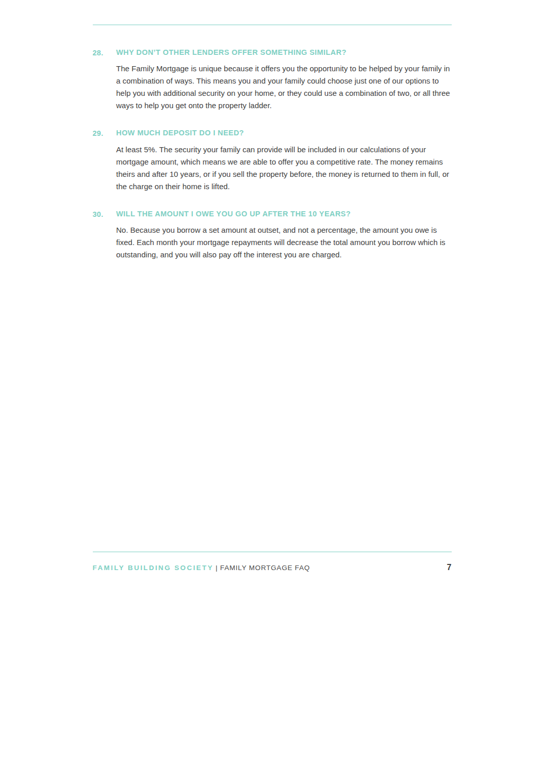28.
Why don’t other lenders offer something similar?
The Family Mortgage is unique because it offers you the opportunity to be helped by your family in a combination of ways. This means you and your family could choose just one of our options to help you with additional security on your home, or they could use a combination of two, or all three ways to help you get onto the property ladder.
29.
How much deposit do I need?
At least 5%. The security your family can provide will be included in our calculations of your mortgage amount, which means we are able to offer you a competitive rate. The money remains theirs and after 10 years, or if you sell the property before, the money is returned to them in full, or the charge on their home is lifted.
30.
Will the amount I owe you go up after the 10 years?
No. Because you borrow a set amount at outset, and not a percentage, the amount you owe is fixed. Each month your mortgage repayments will decrease the total amount you borrow which is outstanding, and you will also pay off the interest you are charged.
Family Building Society | Family Mortgage FAQ
7